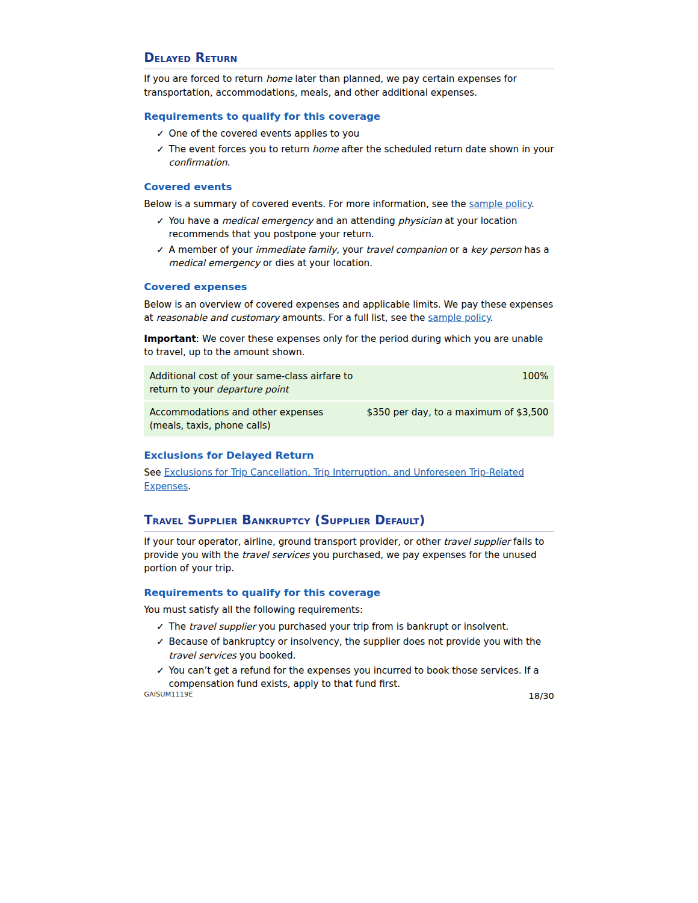Delayed Return
If you are forced to return home later than planned, we pay certain expenses for transportation, accommodations, meals, and other additional expenses.
Requirements to qualify for this coverage
One of the covered events applies to you
The event forces you to return home after the scheduled return date shown in your confirmation.
Covered events
Below is a summary of covered events. For more information, see the sample policy.
You have a medical emergency and an attending physician at your location recommends that you postpone your return.
A member of your immediate family, your travel companion or a key person has a medical emergency or dies at your location.
Covered expenses
Below is an overview of covered expenses and applicable limits. We pay these expenses at reasonable and customary amounts. For a full list, see the sample policy.
Important: We cover these expenses only for the period during which you are unable to travel, up to the amount shown.
| Additional cost of your same-class airfare to return to your departure point | 100% |
| Accommodations and other expenses (meals, taxis, phone calls) | $350 per day, to a maximum of $3,500 |
Exclusions for Delayed Return
See Exclusions for Trip Cancellation, Trip Interruption, and Unforeseen Trip-Related Expenses.
Travel Supplier Bankruptcy (Supplier Default)
If your tour operator, airline, ground transport provider, or other travel supplier fails to provide you with the travel services you purchased, we pay expenses for the unused portion of your trip.
Requirements to qualify for this coverage
You must satisfy all the following requirements:
The travel supplier you purchased your trip from is bankrupt or insolvent.
Because of bankruptcy or insolvency, the supplier does not provide you with the travel services you booked.
You can’t get a refund for the expenses you incurred to book those services. If a compensation fund exists, apply to that fund first.
GAISUM1119E 18/30